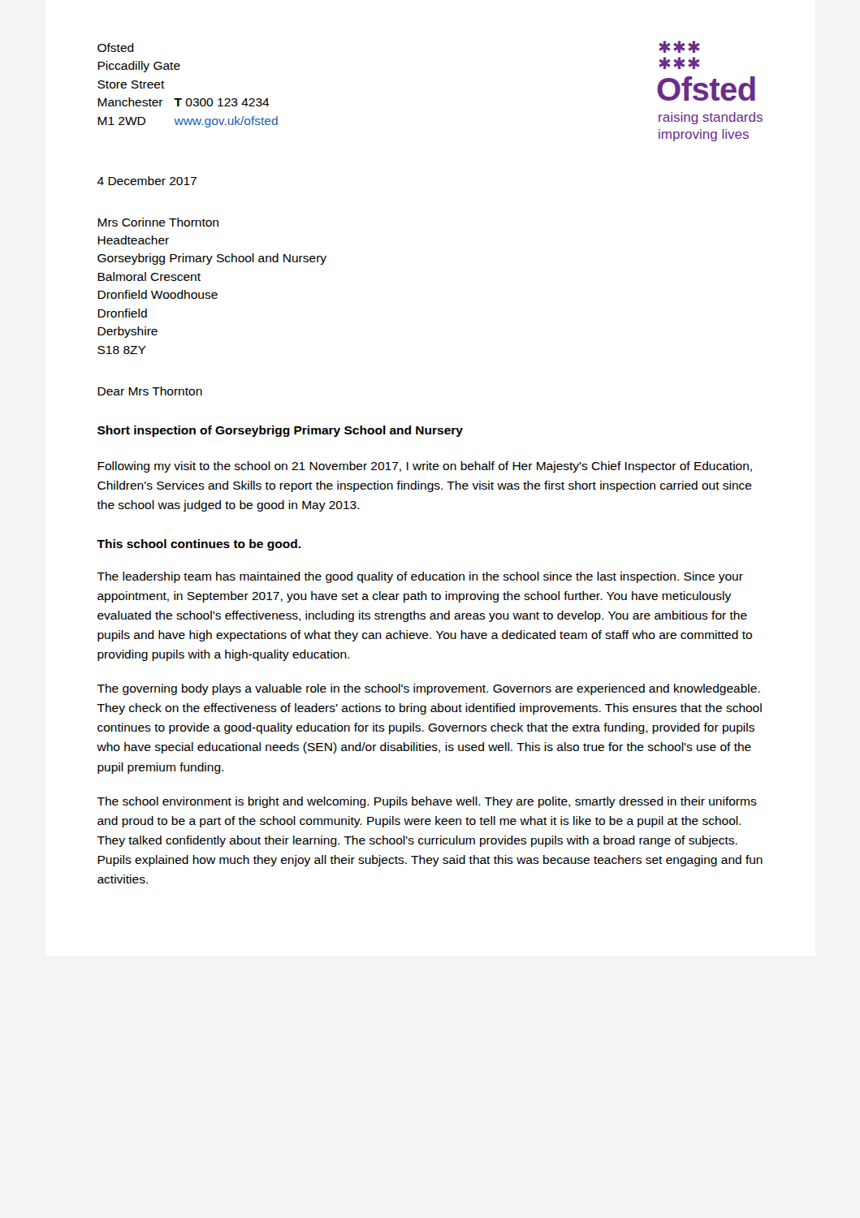Ofsted
Piccadilly Gate
Store Street
| Manchester | T 0300 123 4234 |
| M1 2WD | www.gov.uk/ofsted |
✱✱✱
✱✱✱
Ofsted
raising standards
improving lives
4 December 2017
Mrs Corinne Thornton
Headteacher
Gorseybrigg Primary School and Nursery
Balmoral Crescent
Dronfield Woodhouse
Dronfield
Derbyshire
S18 8ZY
Dear Mrs Thornton
Short inspection of Gorseybrigg Primary School and Nursery
Following my visit to the school on 21 November 2017, I write on behalf of Her Majesty's Chief Inspector of Education, Children's Services and Skills to report the inspection findings. The visit was the first short inspection carried out since the school was judged to be good in May 2013.
This school continues to be good.
The leadership team has maintained the good quality of education in the school since the last inspection. Since your appointment, in September 2017, you have set a clear path to improving the school further. You have meticulously evaluated the school's effectiveness, including its strengths and areas you want to develop. You are ambitious for the pupils and have high expectations of what they can achieve. You have a dedicated team of staff who are committed to providing pupils with a high-quality education.
The governing body plays a valuable role in the school's improvement. Governors are experienced and knowledgeable. They check on the effectiveness of leaders' actions to bring about identified improvements. This ensures that the school continues to provide a good-quality education for its pupils. Governors check that the extra funding, provided for pupils who have special educational needs (SEN) and/or disabilities, is used well. This is also true for the school's use of the pupil premium funding.
The school environment is bright and welcoming. Pupils behave well. They are polite, smartly dressed in their uniforms and proud to be a part of the school community. Pupils were keen to tell me what it is like to be a pupil at the school. They talked confidently about their learning. The school's curriculum provides pupils with a broad range of subjects. Pupils explained how much they enjoy all their subjects. They said that this was because teachers set engaging and fun activities.